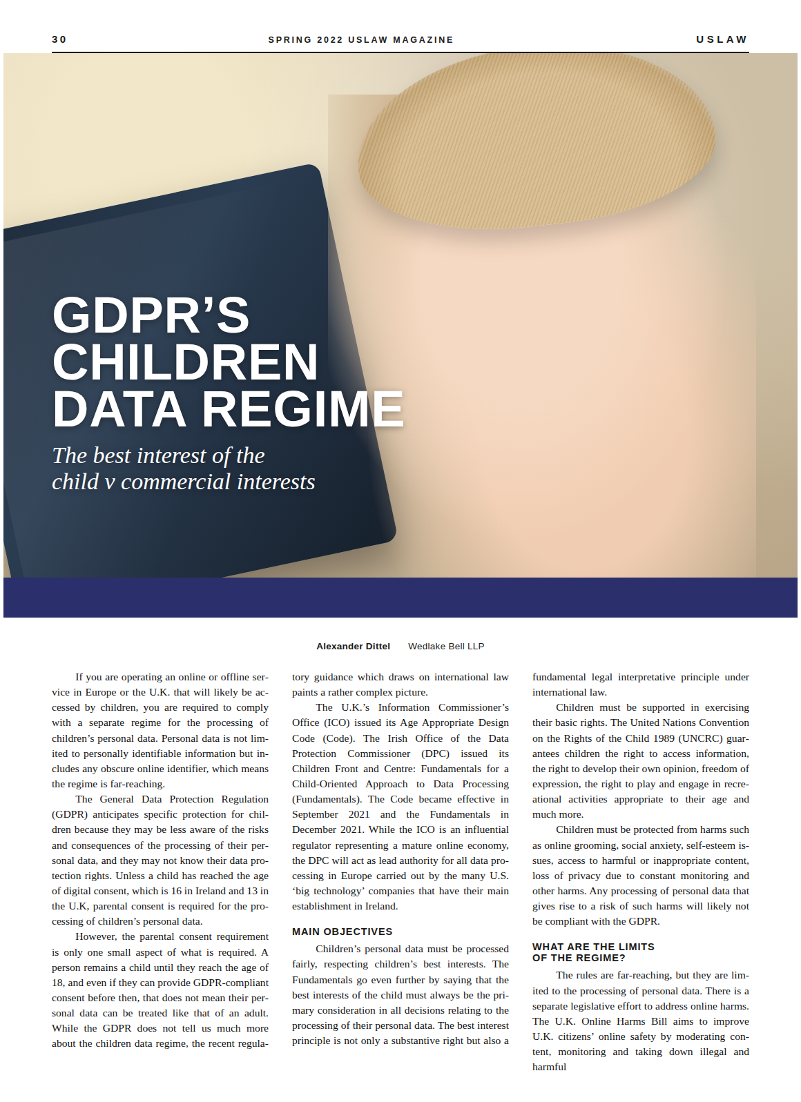30
Spring 2022 USLAW Magazine
USLAW
GDPR’s
Children
Data Regime
The best interest of the
child v commercial interests
Alexander Dittel Wedlake Bell LLP
If you are operating an online or offline service in Europe or the U.K. that will likely be accessed by children, you are required to comply with a separate regime for the processing of children’s personal data. Personal data is not limited to personally identifiable information but includes any obscure online identifier, which means the regime is far-reaching.
The General Data Protection Regulation (GDPR) anticipates specific protection for children because they may be less aware of the risks and consequences of the processing of their personal data, and they may not know their data protection rights. Unless a child has reached the age of digital consent, which is 16 in Ireland and 13 in the U.K, parental consent is required for the processing of children’s personal data.
However, the parental consent requirement is only one small aspect of what is required. A person remains a child until they reach the age of 18, and even if they can provide GDPR-compliant consent before then, that does not mean their personal data can be treated like that of an adult. While the GDPR does not tell us much more about the children data regime, the recent regulatory guidance which draws on international law paints a rather complex picture.
The U.K.’s Information Commissioner’s Office (ICO) issued its Age Appropriate Design Code (Code). The Irish Office of the Data Protection Commissioner (DPC) issued its Children Front and Centre: Fundamentals for a Child-Oriented Approach to Data Processing (Fundamentals). The Code became effective in September 2021 and the Fundamentals in December 2021. While the ICO is an influential regulator representing a mature online economy, the DPC will act as lead authority for all data processing in Europe carried out by the many U.S. ‘big technology’ companies that have their main establishment in Ireland.
Main objectives
Children’s personal data must be processed fairly, respecting children’s best interests. The Fundamentals go even further by saying that the best interests of the child must always be the primary consideration in all decisions relating to the processing of their personal data. The best interest principle is not only a substantive right but also a fundamental legal interpretative principle under international law.
Children must be supported in exercising their basic rights. The United Nations Convention on the Rights of the Child 1989 (UNCRC) guarantees children the right to access information, the right to develop their own opinion, freedom of expression, the right to play and engage in recreational activities appropriate to their age and much more.
Children must be protected from harms such as online grooming, social anxiety, self-esteem issues, access to harmful or inappropriate content, loss of privacy due to constant monitoring and other harms. Any processing of personal data that gives rise to a risk of such harms will likely not be compliant with the GDPR.
What are the limits
of the regime?
The rules are far-reaching, but they are limited to the processing of personal data. There is a separate legislative effort to address online harms. The U.K. Online Harms Bill aims to improve U.K. citizens’ online safety by moderating content, monitoring and taking down illegal and harmful